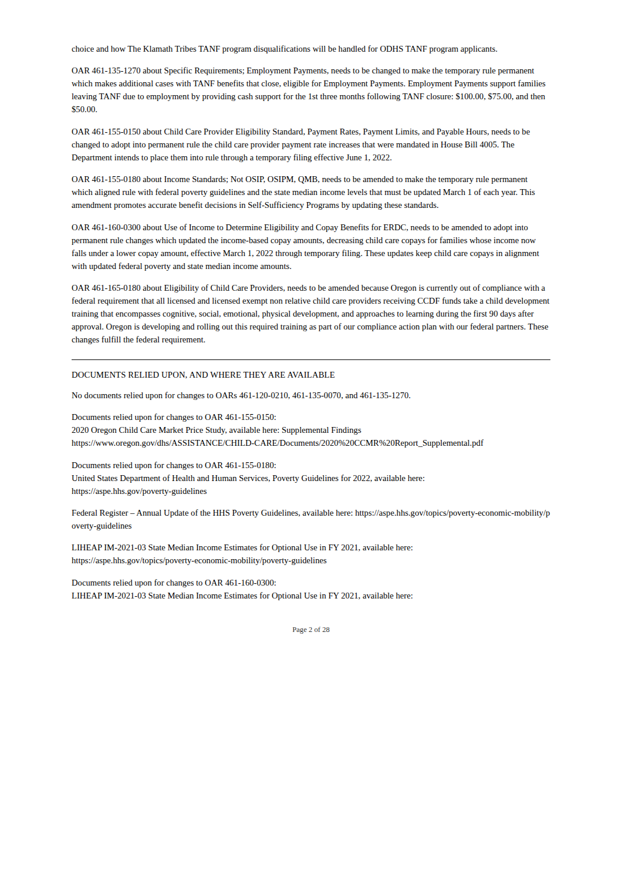choice and how The Klamath Tribes TANF program disqualifications will be handled for ODHS TANF program applicants.
OAR 461-135-1270 about Specific Requirements; Employment Payments, needs to be changed to make the temporary rule permanent which makes additional cases with TANF benefits that close, eligible for Employment Payments. Employment Payments support families leaving TANF due to employment by providing cash support for the 1st three months following TANF closure: $100.00, $75.00, and then $50.00.
OAR 461-155-0150 about Child Care Provider Eligibility Standard, Payment Rates, Payment Limits, and Payable Hours, needs to be changed to adopt into permanent rule the child care provider payment rate increases that were mandated in House Bill 4005. The Department intends to place them into rule through a temporary filing effective June 1, 2022.
OAR 461-155-0180 about Income Standards; Not OSIP, OSIPM, QMB, needs to be amended to make the temporary rule permanent which aligned rule with federal poverty guidelines and the state median income levels that must be updated March 1 of each year. This amendment promotes accurate benefit decisions in Self-Sufficiency Programs by updating these standards.
OAR 461-160-0300 about Use of Income to Determine Eligibility and Copay Benefits for ERDC, needs to be amended to adopt into permanent rule changes which updated the income-based copay amounts, decreasing child care copays for families whose income now falls under a lower copay amount, effective March 1, 2022 through temporary filing. These updates keep child care copays in alignment with updated federal poverty and state median income amounts.
OAR 461-165-0180 about Eligibility of Child Care Providers, needs to be amended because Oregon is currently out of compliance with a federal requirement that all licensed and licensed exempt non relative child care providers receiving CCDF funds take a child development training that encompasses cognitive, social, emotional, physical development, and approaches to learning during the first 90 days after approval. Oregon is developing and rolling out this required training as part of our compliance action plan with our federal partners. These changes fulfill the federal requirement.
Documents Relied Upon, and Where They Are Available
No documents relied upon for changes to OARs 461-120-0210, 461-135-0070, and 461-135-1270.
Documents relied upon for changes to OAR 461-155-0150:
2020 Oregon Child Care Market Price Study, available here: Supplemental Findings
https://www.oregon.gov/dhs/ASSISTANCE/CHILD-CARE/Documents/2020%20CCMR%20Report_Supplemental.pdf
Documents relied upon for changes to OAR 461-155-0180:
United States Department of Health and Human Services, Poverty Guidelines for 2022, available here:
https://aspe.hhs.gov/poverty-guidelines
Federal Register – Annual Update of the HHS Poverty Guidelines, available here: https://aspe.hhs.gov/topics/poverty-economic-mobility/poverty-guidelines
LIHEAP IM-2021-03 State Median Income Estimates for Optional Use in FY 2021, available here:
https://aspe.hhs.gov/topics/poverty-economic-mobility/poverty-guidelines
Documents relied upon for changes to OAR 461-160-0300:
LIHEAP IM-2021-03 State Median Income Estimates for Optional Use in FY 2021, available here:
Page 2 of 28